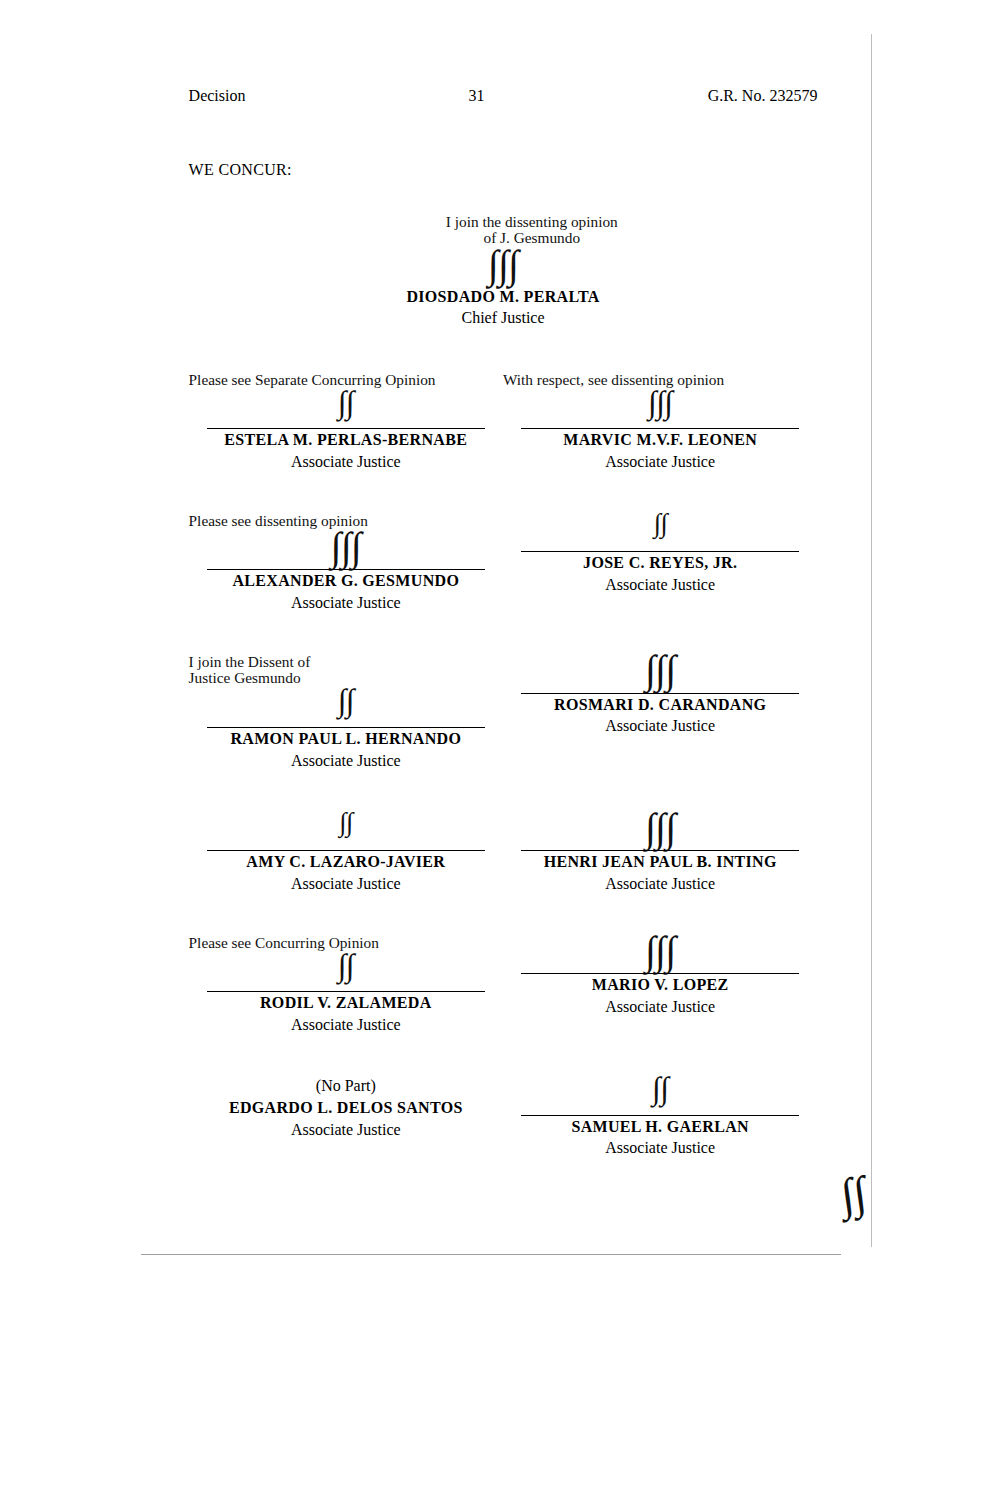Decision
31
G.R. No. 232579
WE CONCUR:
I join the dissenting opinion
of J. Gesmundo ∫∫∫ DIOSDADO M. PERALTA Chief Justice
| Please see Separate Concurring Opinion ∫∫ ESTELA M. PERLAS-BERNABE Associate Justice | With respect, see dissenting opinion ∫∫∫ MARVIC M.V.F. LEONEN Associate Justice |
| Please see dissenting opinion ∫∫∫ ALEXANDER G. GESMUNDO Associate Justice | ∫∫ JOSE C. REYES, JR. Associate Justice |
| I join the Dissent of Justice Gesmundo ∫∫ RAMON PAUL L. HERNANDO Associate Justice | ∫∫∫ ROSMARI D. CARANDANG Associate Justice |
| ∫∫ AMY C. LAZARO-JAVIER Associate Justice | ∫∫∫ HENRI JEAN PAUL B. INTING Associate Justice |
| Please see Concurring Opinion ∫∫ RODIL V. ZALAMEDA Associate Justice | ∫∫∫ MARIO V. LOPEZ Associate Justice |
| (No Part) EDGARDO L. DELOS SANTOS Associate Justice | ∫∫ SAMUEL H. GAERLAN Associate Justice |
∫∫